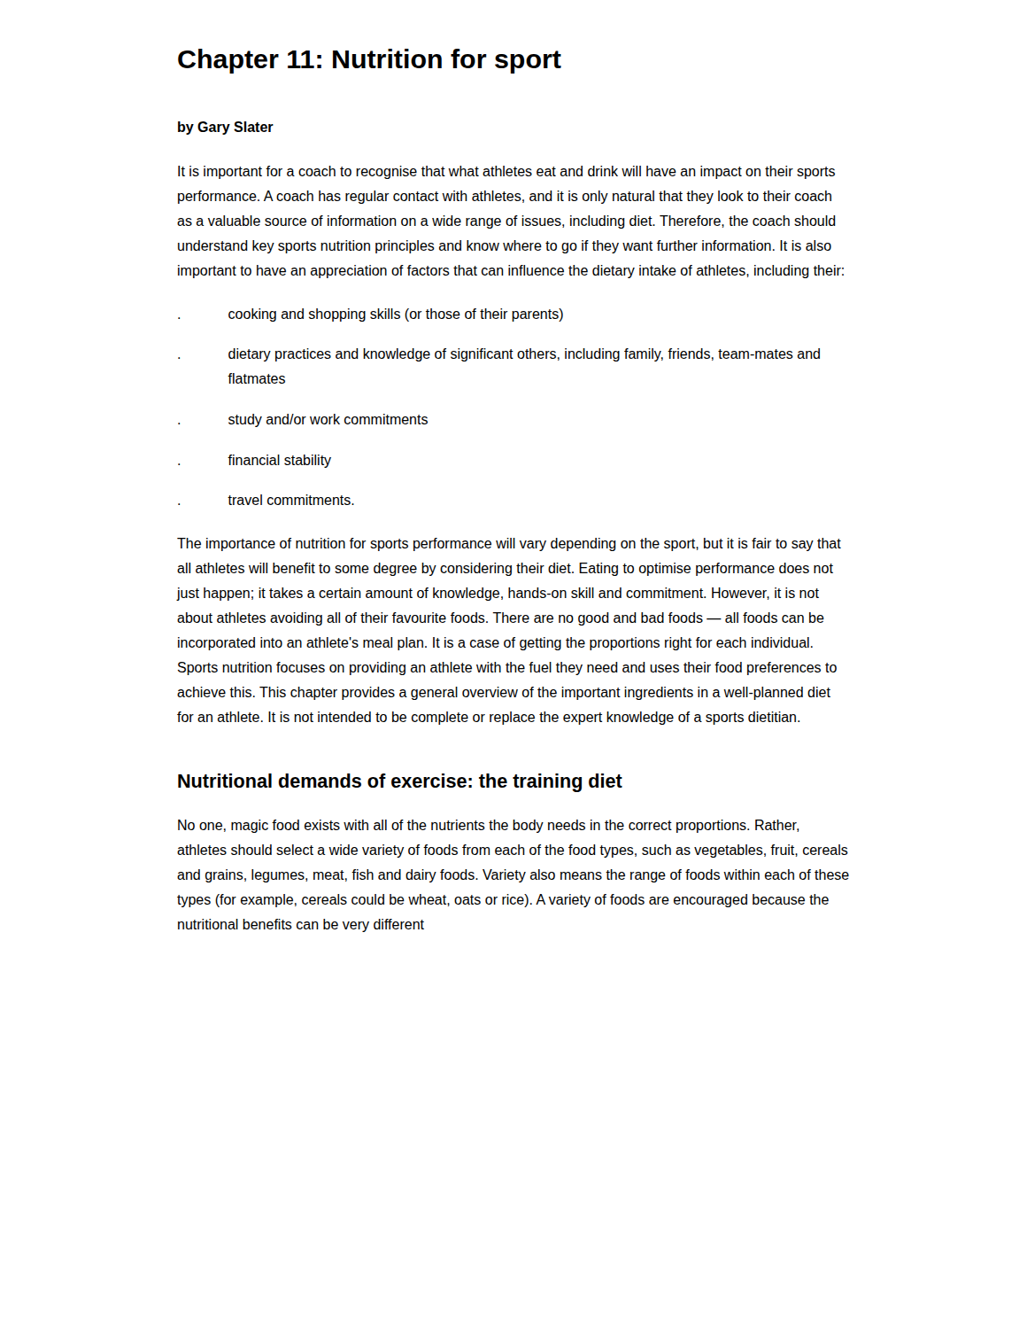Chapter 11: Nutrition for sport
by Gary Slater
It is important for a coach to recognise that what athletes eat and drink will have an impact on their sports performance. A coach has regular contact with athletes, and it is only natural that they look to their coach as a valuable source of information on a wide range of issues, including diet. Therefore, the coach should understand key sports nutrition principles and know where to go if they want further information. It is also important to have an appreciation of factors that can influence the dietary intake of athletes, including their:
. cooking and shopping skills (or those of their parents)
. dietary practices and knowledge of significant others, including family, friends, team-mates and flatmates
. study and/or work commitments
. financial stability
. travel commitments.
The importance of nutrition for sports performance will vary depending on the sport, but it is fair to say that all athletes will benefit to some degree by considering their diet. Eating to optimise performance does not just happen; it takes a certain amount of knowledge, hands-on skill and commitment. However, it is not about athletes avoiding all of their favourite foods. There are no good and bad foods — all foods can be incorporated into an athlete's meal plan. It is a case of getting the proportions right for each individual. Sports nutrition focuses on providing an athlete with the fuel they need and uses their food preferences to achieve this. This chapter provides a general overview of the important ingredients in a well-planned diet for an athlete. It is not intended to be complete or replace the expert knowledge of a sports dietitian.
Nutritional demands of exercise: the training diet
No one, magic food exists with all of the nutrients the body needs in the correct proportions. Rather, athletes should select a wide variety of foods from each of the food types, such as vegetables, fruit, cereals and grains, legumes, meat, fish and dairy foods. Variety also means the range of foods within each of these types (for example, cereals could be wheat, oats or rice). A variety of foods are encouraged because the nutritional benefits can be very different